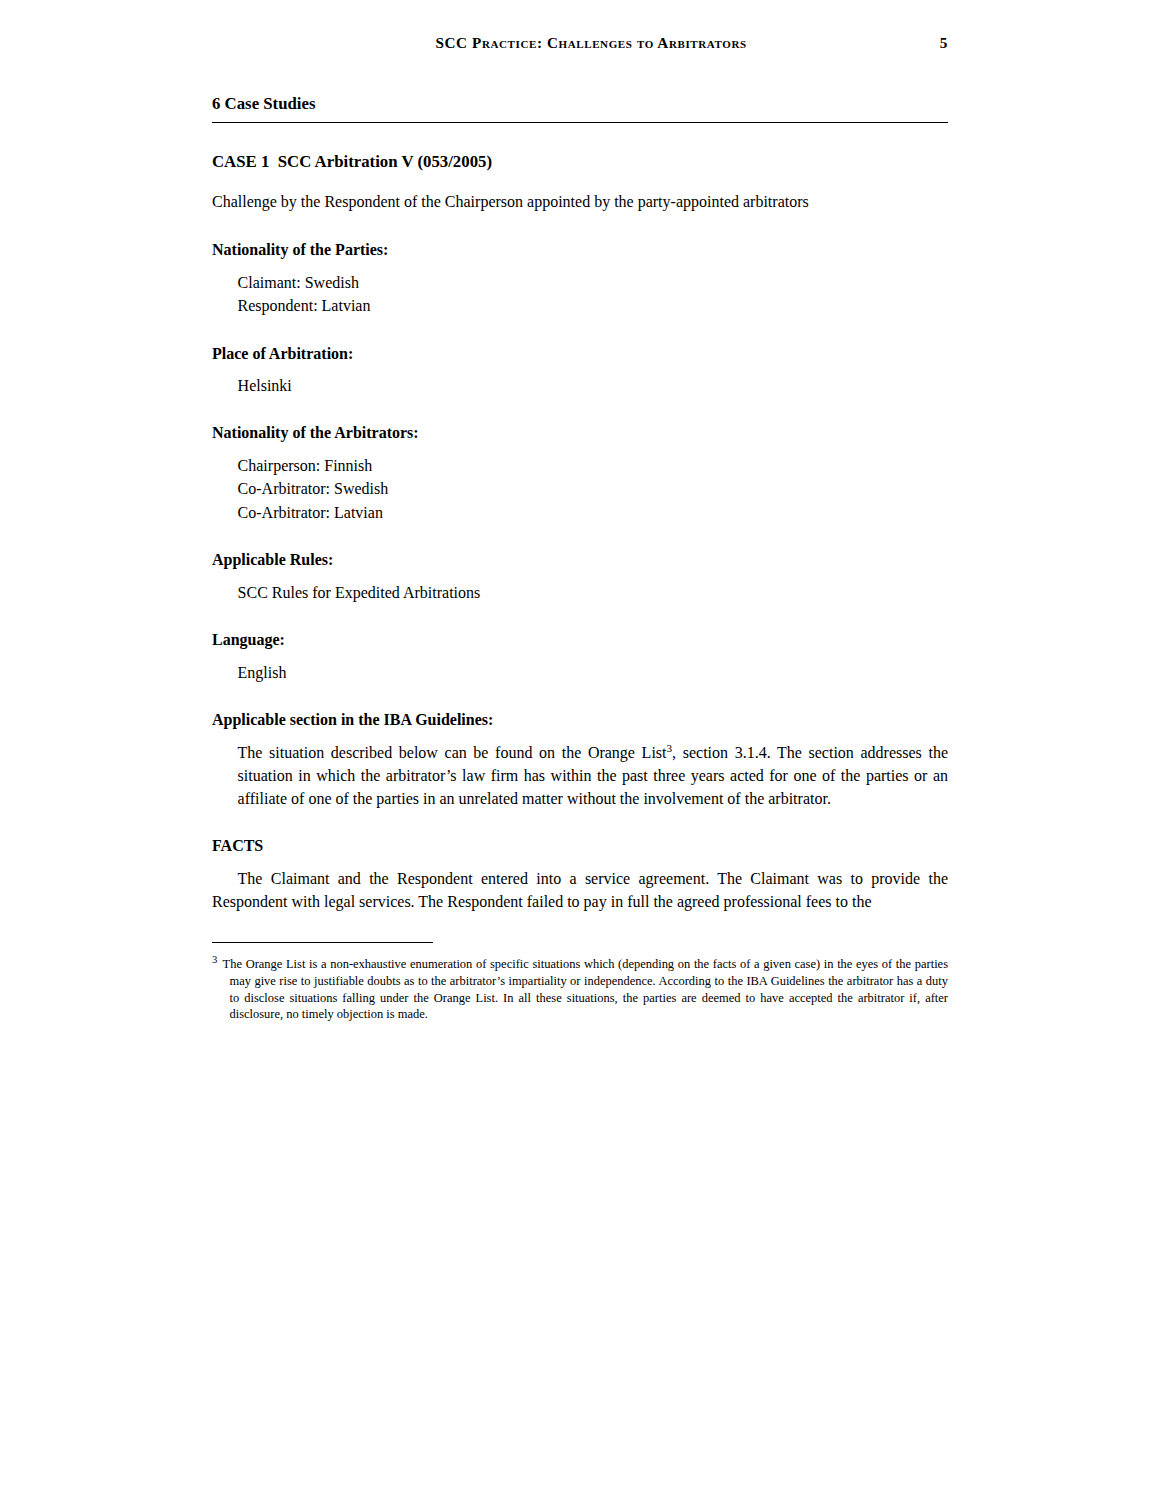SCC Practice: Challenges to Arbitrators 5
6 Case Studies
CASE 1 SCC Arbitration V (053/2005)
Challenge by the Respondent of the Chairperson appointed by the party-appointed arbitrators
Nationality of the Parties:
Claimant: Swedish
Respondent: Latvian
Place of Arbitration:
Helsinki
Nationality of the Arbitrators:
Chairperson: Finnish
Co-Arbitrator: Swedish
Co-Arbitrator: Latvian
Applicable Rules:
SCC Rules for Expedited Arbitrations
Language:
English
Applicable section in the IBA Guidelines:
The situation described below can be found on the Orange List3, section 3.1.4. The section addresses the situation in which the arbitrator’s law firm has within the past three years acted for one of the parties or an affiliate of one of the parties in an unrelated matter without the involvement of the arbitrator.
FACTS
The Claimant and the Respondent entered into a service agreement. The Claimant was to provide the Respondent with legal services. The Respondent failed to pay in full the agreed professional fees to the
3 The Orange List is a non-exhaustive enumeration of specific situations which (depending on the facts of a given case) in the eyes of the parties may give rise to justifiable doubts as to the arbitrator’s impartiality or independence. According to the IBA Guidelines the arbitrator has a duty to disclose situations falling under the Orange List. In all these situations, the parties are deemed to have accepted the arbitrator if, after disclosure, no timely objection is made.